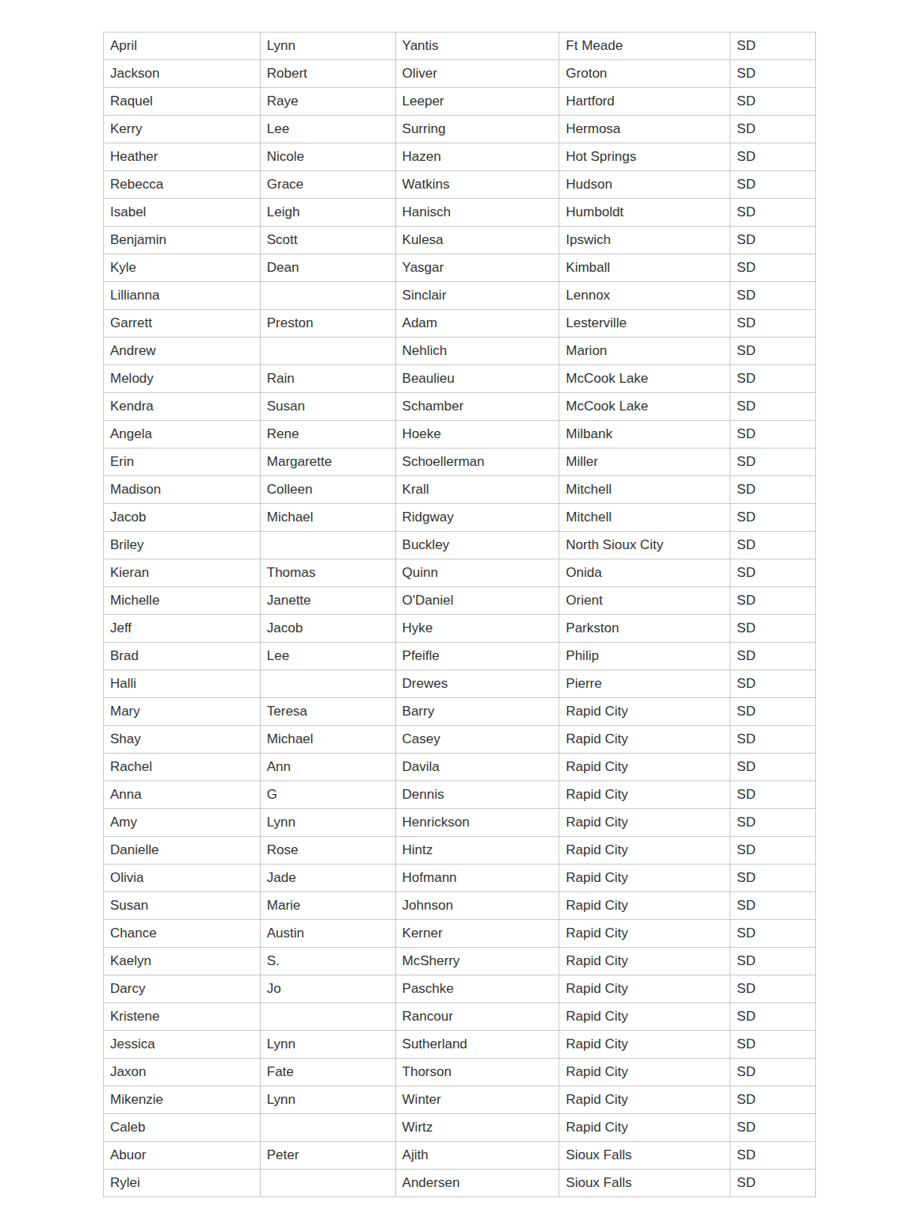| April | Lynn | Yantis | Ft Meade | SD |
| Jackson | Robert | Oliver | Groton | SD |
| Raquel | Raye | Leeper | Hartford | SD |
| Kerry | Lee | Surring | Hermosa | SD |
| Heather | Nicole | Hazen | Hot Springs | SD |
| Rebecca | Grace | Watkins | Hudson | SD |
| Isabel | Leigh | Hanisch | Humboldt | SD |
| Benjamin | Scott | Kulesa | Ipswich | SD |
| Kyle | Dean | Yasgar | Kimball | SD |
| Lillianna | | Sinclair | Lennox | SD |
| Garrett | Preston | Adam | Lesterville | SD |
| Andrew | | Nehlich | Marion | SD |
| Melody | Rain | Beaulieu | McCook Lake | SD |
| Kendra | Susan | Schamber | McCook Lake | SD |
| Angela | Rene | Hoeke | Milbank | SD |
| Erin | Margarette | Schoellerman | Miller | SD |
| Madison | Colleen | Krall | Mitchell | SD |
| Jacob | Michael | Ridgway | Mitchell | SD |
| Briley | | Buckley | North Sioux City | SD |
| Kieran | Thomas | Quinn | Onida | SD |
| Michelle | Janette | O'Daniel | Orient | SD |
| Jeff | Jacob | Hyke | Parkston | SD |
| Brad | Lee | Pfeifle | Philip | SD |
| Halli | | Drewes | Pierre | SD |
| Mary | Teresa | Barry | Rapid City | SD |
| Shay | Michael | Casey | Rapid City | SD |
| Rachel | Ann | Davila | Rapid City | SD |
| Anna | G | Dennis | Rapid City | SD |
| Amy | Lynn | Henrickson | Rapid City | SD |
| Danielle | Rose | Hintz | Rapid City | SD |
| Olivia | Jade | Hofmann | Rapid City | SD |
| Susan | Marie | Johnson | Rapid City | SD |
| Chance | Austin | Kerner | Rapid City | SD |
| Kaelyn | S. | McSherry | Rapid City | SD |
| Darcy | Jo | Paschke | Rapid City | SD |
| Kristene | | Rancour | Rapid City | SD |
| Jessica | Lynn | Sutherland | Rapid City | SD |
| Jaxon | Fate | Thorson | Rapid City | SD |
| Mikenzie | Lynn | Winter | Rapid City | SD |
| Caleb | | Wirtz | Rapid City | SD |
| Abuor | Peter | Ajith | Sioux Falls | SD |
| Rylei | | Andersen | Sioux Falls | SD |